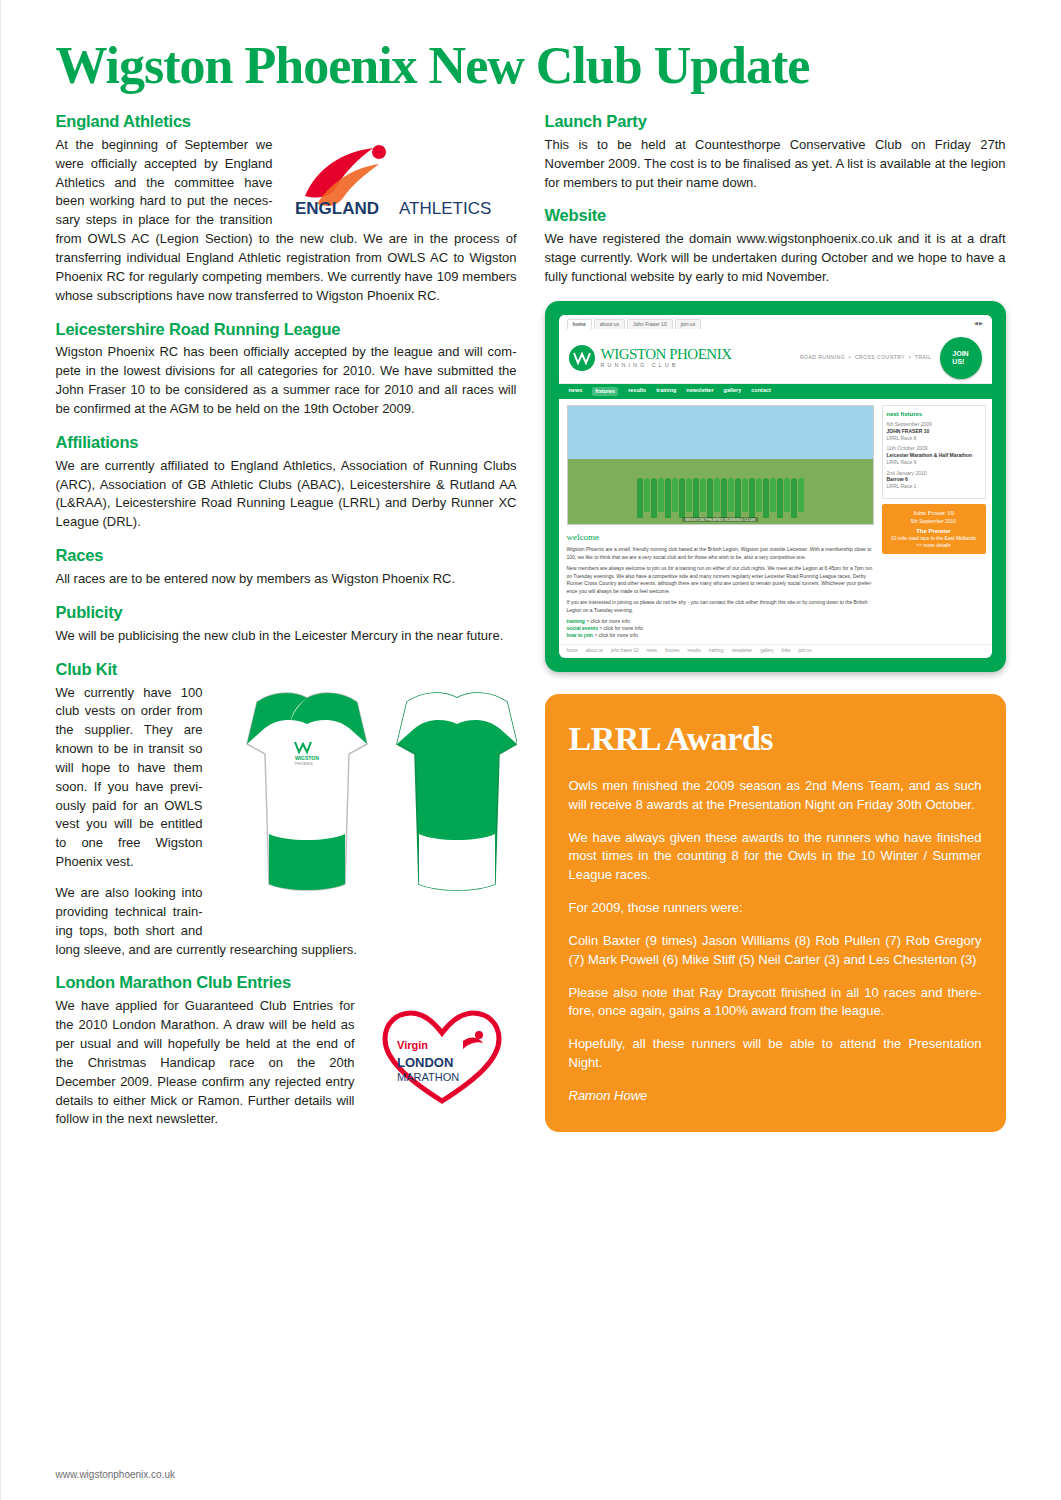Wigston Phoenix New Club Update
England Athletics
ENGLAND ATHLETICS
At the beginning of September we were officially accepted by England Athletics and the committee have been working hard to put the necessary steps in place for the transition from OWLS AC (Legion Section) to the new club. We are in the process of transferring individual England Athletic registration from OWLS AC to Wigston Phoenix RC for regularly competing members. We currently have 109 members whose subscriptions have now transferred to Wigston Phoenix RC.
Leicestershire Road Running League
Wigston Phoenix RC has been officially accepted by the league and will compete in the lowest divisions for all categories for 2010. We have submitted the John Fraser 10 to be considered as a summer race for 2010 and all races will be confirmed at the AGM to be held on the 19th October 2009.
Affiliations
We are currently affiliated to England Athletics, Association of Running Clubs (ARC), Association of GB Athletic Clubs (ABAC), Leicestershire & Rutland AA (L&RAA), Leicestershire Road Running League (LRRL) and Derby Runner XC League (DRL).
Races
All races are to be entered now by members as Wigston Phoenix RC.
Publicity
We will be publicising the new club in the Leicester Mercury in the near future.
Club Kit
WIGSTON PHOENIX
We currently have 100 club vests on order from the supplier. They are known to be in transit so will hope to have them soon. If you have previously paid for an OWLS vest you will be entitled to one free Wigston Phoenix vest.
We are also looking into providing technical training tops, both short and long sleeve, and are currently researching suppliers.
London Marathon Club Entries
Virgin LONDON MARATHON
We have applied for Guaranteed Club Entries for the 2010 London Marathon. A draw will be held as per usual and will hopefully be held at the end of the Christmas Handicap race on the 20th December 2009. Please confirm any rejected entry details to either Mick or Ramon. Further details will follow in the next newsletter.
Launch Party
This is to be held at Countesthorpe Conservative Club on Friday 27th November 2009. The cost is to be finalised as yet. A list is available at the legion for members to put their name down.
Website
We have registered the domain www.wigstonphoenix.co.uk and it is at a draft stage currently. Work will be undertaken during October and we hope to have a fully functional website by early to mid November.
home about us John Fraser 10 join us
◀ ▶
WIGSTON PHOENIX
RUNNING CLUB
ROAD RUNNING • CROSS COUNTRY • TRAIL
JOIN
US!
news fixtures results training newsletter gallery contact
WIGSTON PHOENIX RUNNING CLUB
welcome
Wigston Phoenix are a small, friendly running club based at the British Legion, Wigston just outside Leicester. With a membership close to 100, we like to think that we are a very social club and for those who wish to be, also a very competitive one.
New members are always welcome to join us for a training run on either of our club nights. We meet at the Legion at 6.45pm for a 7pm run on Tuesday evenings. We also have a competitive side and many runners regularly enter Leicester Road Running League races, Derby Runner Cross Country and other events, although there are many who are content to remain purely social runners. Whichever your preference you will always be made to feel welcome.
If you are interested in joining us please do not be shy - you can contact the club either through this site or by coming down to the British Legion on a Tuesday evening.
training > click for more info
social events > click for more info
how to join > click for more info
next fixtures
6th September 2009 JOHN FRASER 10 LRRL Race 8
11th October 2009 Leicester Marathon & Half Marathon LRRL Race 9
2nd January 2010 Barrow 6 LRRL Race 1
John Fraser 10
5th September 2010
The Premier
10 mile road race in the East Midlands
>> more details
home about us john fraser 10 news fixtures results training newsletter gallery links join us
LRRL Awards
Owls men finished the 2009 season as 2nd Mens Team, and as such will receive 8 awards at the Presentation Night on Friday 30th October.
We have always given these awards to the runners who have finished most times in the counting 8 for the Owls in the 10 Winter / Summer League races.
For 2009, those runners were:
Colin Baxter (9 times) Jason Williams (8) Rob Pullen (7) Rob Gregory (7) Mark Powell (6) Mike Stiff (5) Neil Carter (3) and Les Chesterton (3)
Please also note that Ray Draycott finished in all 10 races and therefore, once again, gains a 100% award from the league.
Hopefully, all these runners will be able to attend the Presentation Night.
Ramon Howe
www.wigstonphoenix.co.uk